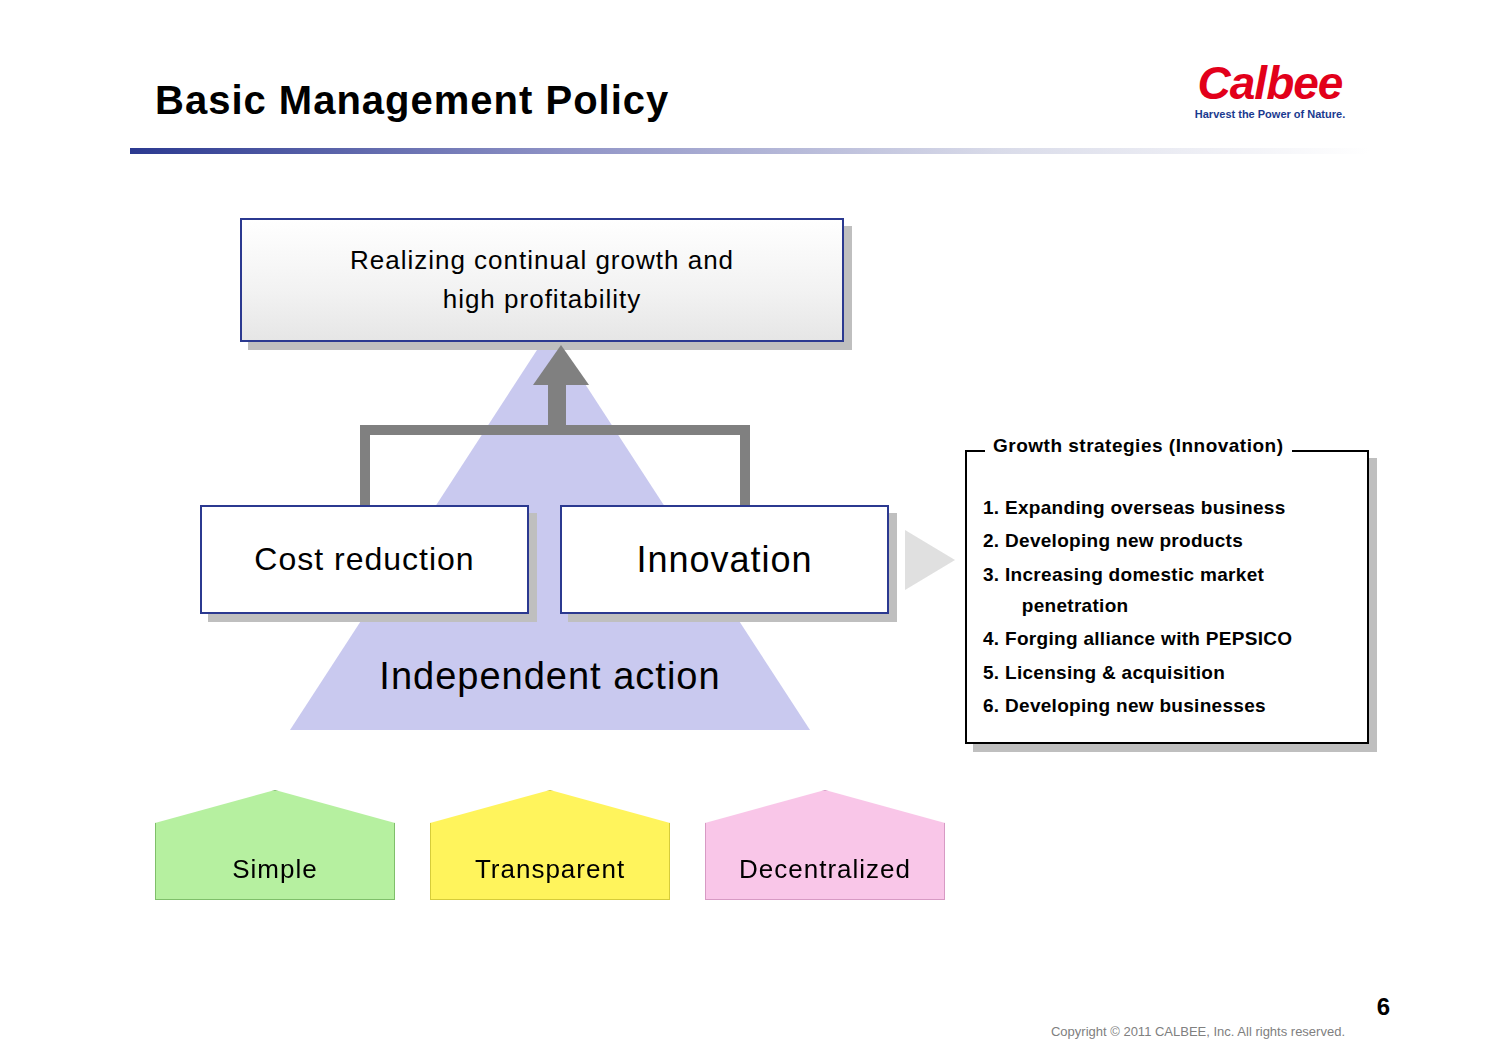Basic Management Policy
Calbee
Harvest the Power of Nature.
Realizing continual growth and
high profitability
Cost reduction
Innovation
Independent action
Expanding overseas business
Developing new products
Increasing domestic market
penetration
Forging alliance with PEPSICO
Licensing & acquisition
Developing new businesses
Growth strategies (Innovation)
Simple
Transparent
Decentralized
6
Copyright © 2011 CALBEE, Inc. All rights reserved.